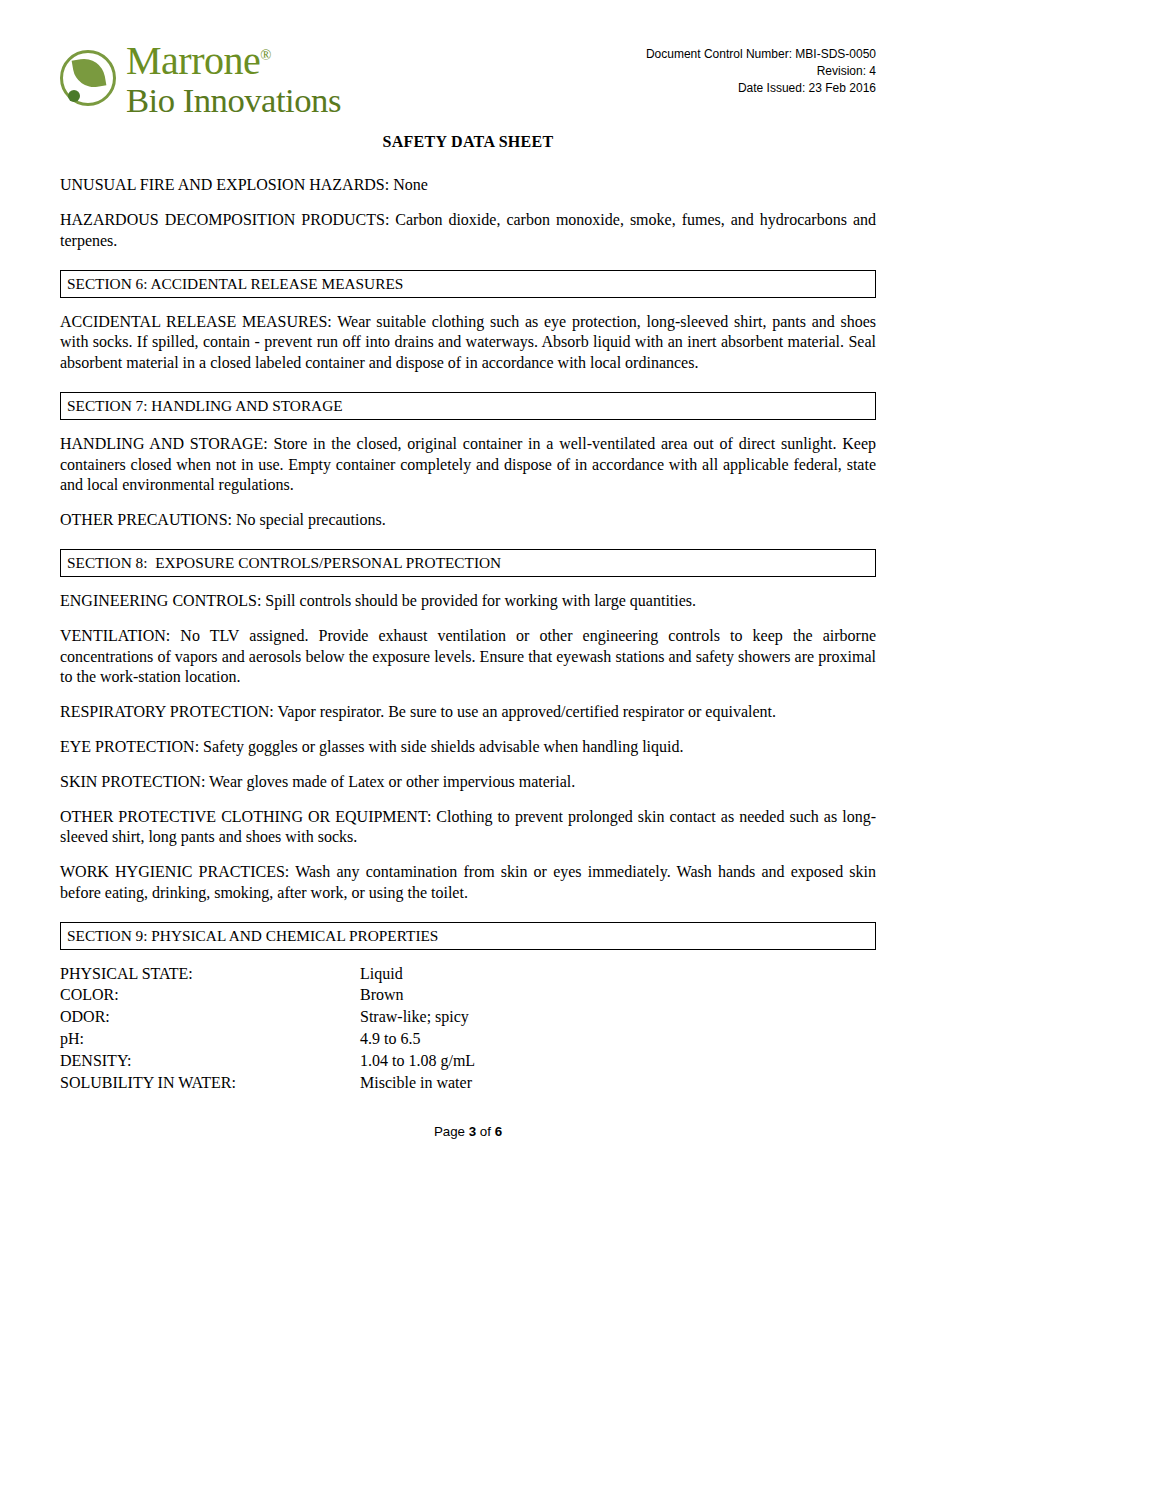Marrone®
Bio Innovations
Document Control Number: MBI-SDS-0050
Revision: 4
Date Issued: 23 Feb 2016
SAFETY DATA SHEET
UNUSUAL FIRE AND EXPLOSION HAZARDS: None
HAZARDOUS DECOMPOSITION PRODUCTS: Carbon dioxide, carbon monoxide, smoke, fumes, and hydrocarbons and terpenes.
SECTION 6: ACCIDENTAL RELEASE MEASURES
ACCIDENTAL RELEASE MEASURES: Wear suitable clothing such as eye protection, long-sleeved shirt, pants and shoes with socks. If spilled, contain - prevent run off into drains and waterways. Absorb liquid with an inert absorbent material. Seal absorbent material in a closed labeled container and dispose of in accordance with local ordinances.
SECTION 7: HANDLING AND STORAGE
HANDLING AND STORAGE: Store in the closed, original container in a well-ventilated area out of direct sunlight. Keep containers closed when not in use. Empty container completely and dispose of in accordance with all applicable federal, state and local environmental regulations.
OTHER PRECAUTIONS: No special precautions.
SECTION 8: EXPOSURE CONTROLS/PERSONAL PROTECTION
ENGINEERING CONTROLS: Spill controls should be provided for working with large quantities.
VENTILATION: No TLV assigned. Provide exhaust ventilation or other engineering controls to keep the airborne concentrations of vapors and aerosols below the exposure levels. Ensure that eyewash stations and safety showers are proximal to the work-station location.
RESPIRATORY PROTECTION: Vapor respirator. Be sure to use an approved/certified respirator or equivalent.
EYE PROTECTION: Safety goggles or glasses with side shields advisable when handling liquid.
SKIN PROTECTION: Wear gloves made of Latex or other impervious material.
OTHER PROTECTIVE CLOTHING OR EQUIPMENT: Clothing to prevent prolonged skin contact as needed such as long-sleeved shirt, long pants and shoes with socks.
WORK HYGIENIC PRACTICES: Wash any contamination from skin or eyes immediately. Wash hands and exposed skin before eating, drinking, smoking, after work, or using the toilet.
SECTION 9: PHYSICAL AND CHEMICAL PROPERTIES
PHYSICAL STATE: Liquid
COLOR: Brown
ODOR: Straw-like; spicy
pH: 4.9 to 6.5
DENSITY: 1.04 to 1.08 g/mL
SOLUBILITY IN WATER: Miscible in water
Page 3 of 6